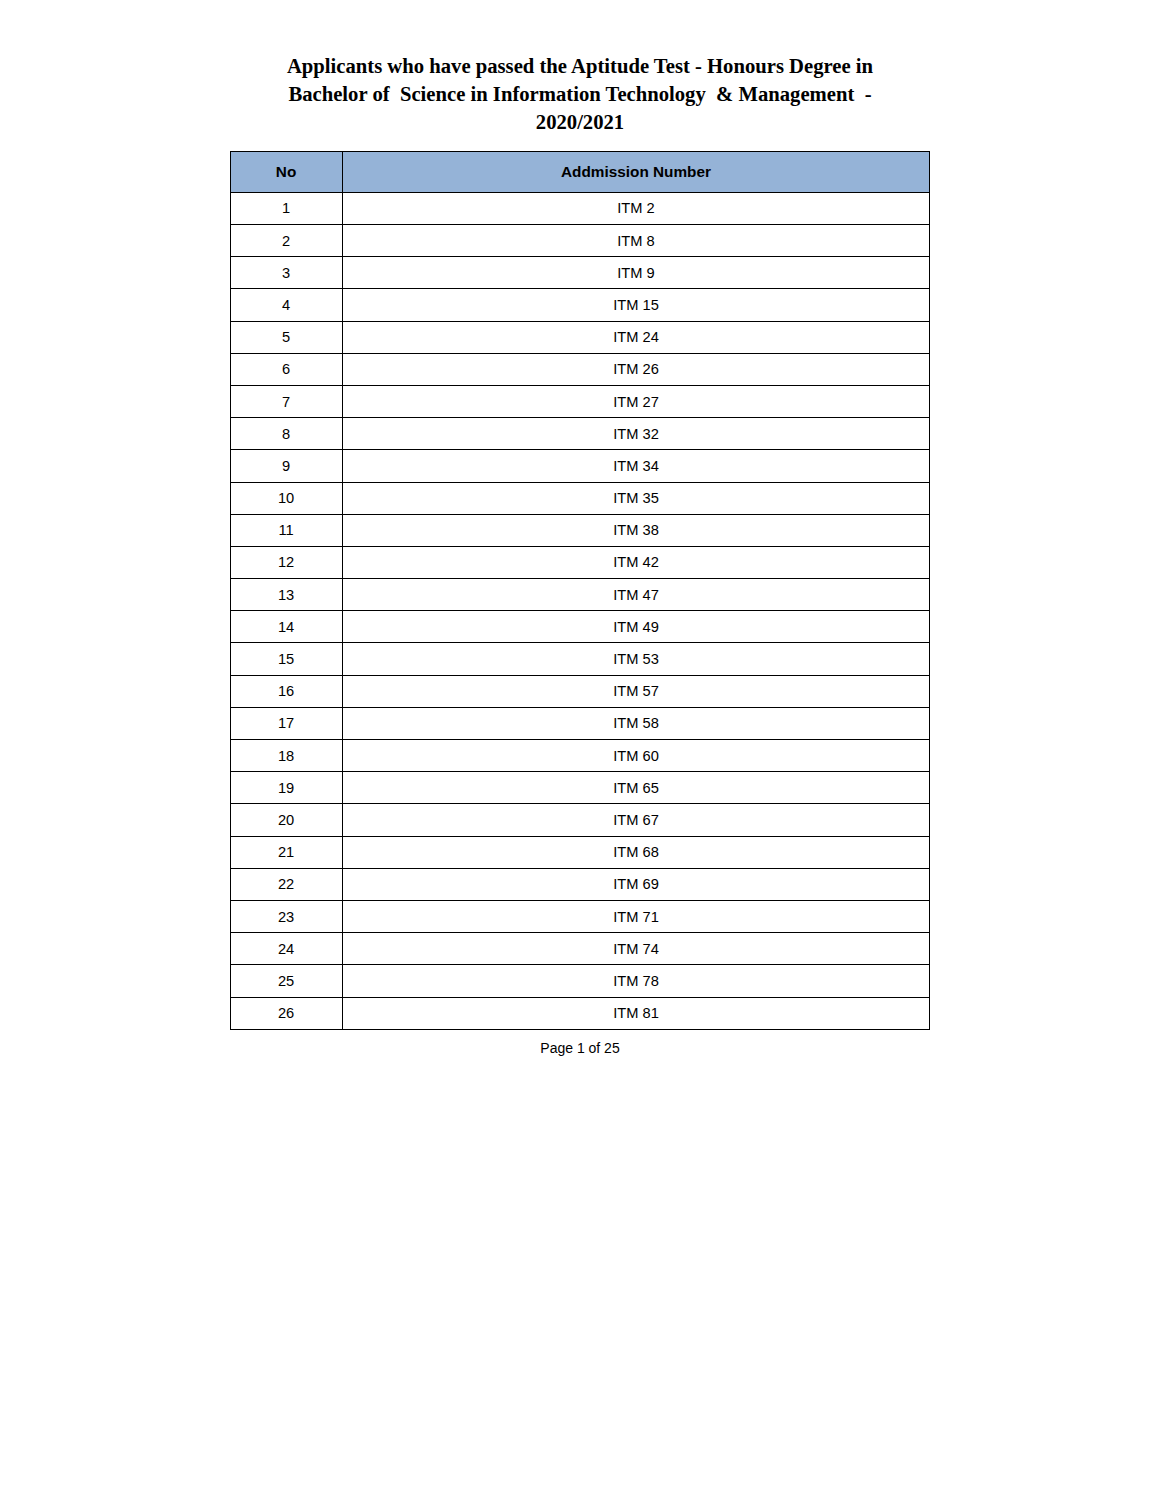Applicants who have passed the Aptitude Test - Honours Degree in Bachelor of Science in Information Technology & Management - 2020/2021
| No | Addmission Number |
| --- | --- |
| 1 | ITM 2 |
| 2 | ITM 8 |
| 3 | ITM 9 |
| 4 | ITM 15 |
| 5 | ITM 24 |
| 6 | ITM 26 |
| 7 | ITM 27 |
| 8 | ITM 32 |
| 9 | ITM 34 |
| 10 | ITM 35 |
| 11 | ITM 38 |
| 12 | ITM 42 |
| 13 | ITM 47 |
| 14 | ITM 49 |
| 15 | ITM 53 |
| 16 | ITM 57 |
| 17 | ITM 58 |
| 18 | ITM 60 |
| 19 | ITM 65 |
| 20 | ITM 67 |
| 21 | ITM 68 |
| 22 | ITM 69 |
| 23 | ITM 71 |
| 24 | ITM 74 |
| 25 | ITM 78 |
| 26 | ITM 81 |
Page 1 of 25